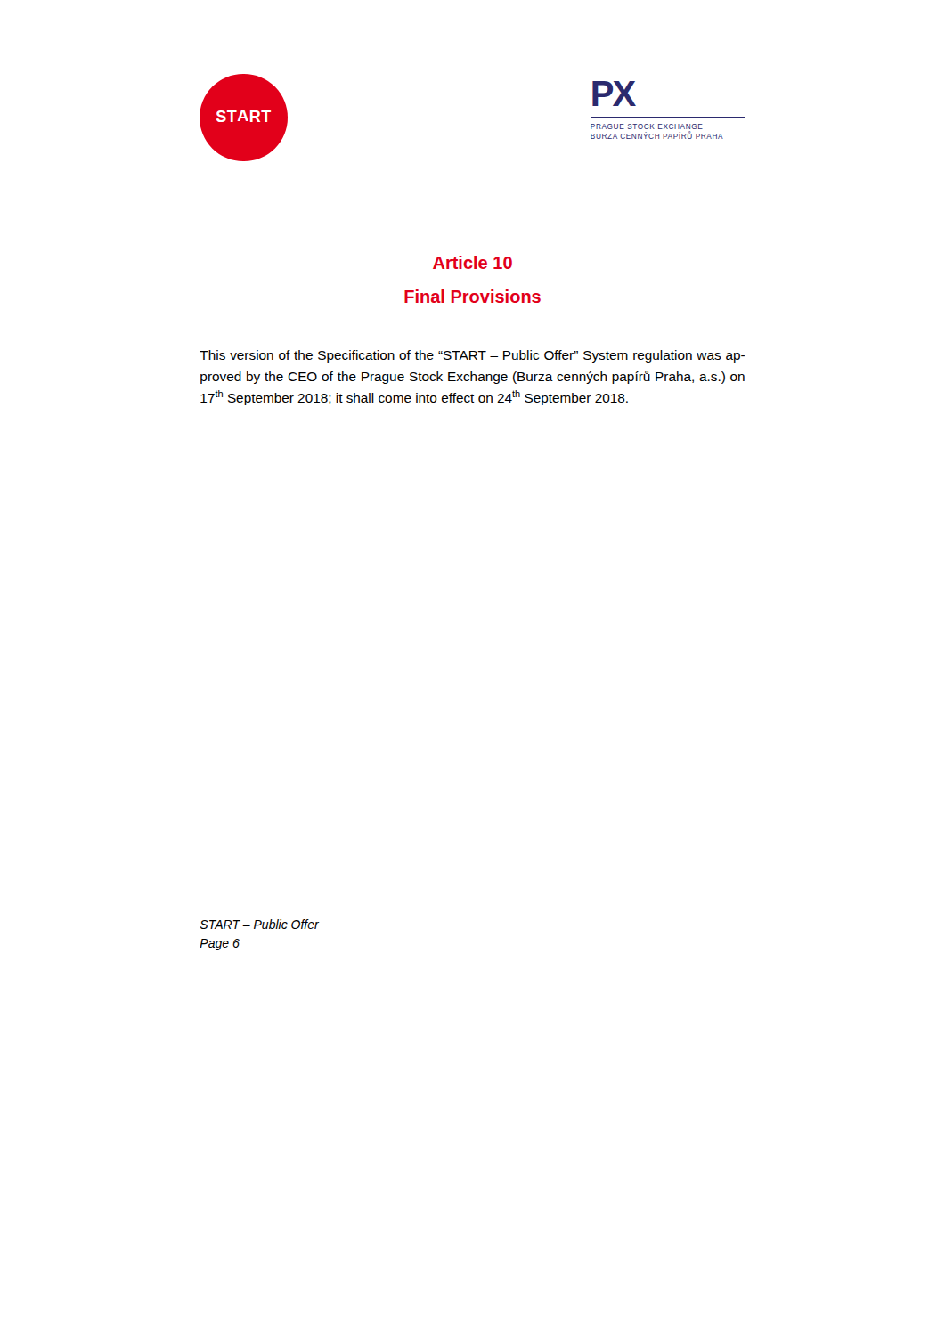START
PX
Prague Stock Exchange
Burza cenných papírů Praha
Article 10
Final Provisions
This version of the Specification of the “START – Public Offer” System regulation was approved by the CEO of the Prague Stock Exchange (Burza cenných papírů Praha, a.s.) on 17th September 2018; it shall come into effect on 24th September 2018.
START – Public Offer
Page 6